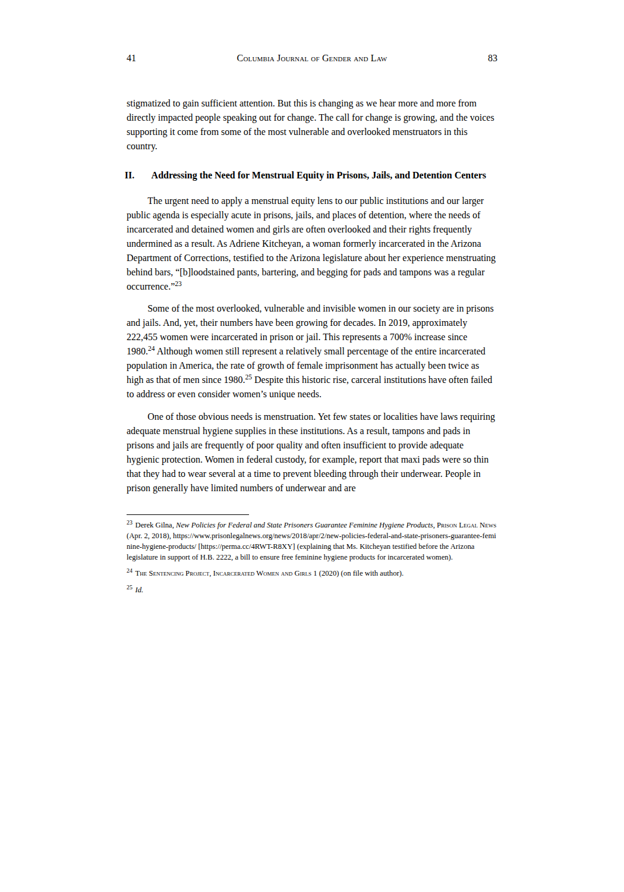41
Columbia Journal of Gender and Law
83
stigmatized to gain sufficient attention. But this is changing as we hear more and more from directly impacted people speaking out for change. The call for change is growing, and the voices supporting it come from some of the most vulnerable and overlooked menstruators in this country.
II. Addressing the Need for Menstrual Equity in Prisons, Jails, and Detention Centers
The urgent need to apply a menstrual equity lens to our public institutions and our larger public agenda is especially acute in prisons, jails, and places of detention, where the needs of incarcerated and detained women and girls are often overlooked and their rights frequently undermined as a result. As Adriene Kitcheyan, a woman formerly incarcerated in the Arizona Department of Corrections, testified to the Arizona legislature about her experience menstruating behind bars, “[b]loodstained pants, bartering, and begging for pads and tampons was a regular occurrence.”23
Some of the most overlooked, vulnerable and invisible women in our society are in prisons and jails. And, yet, their numbers have been growing for decades. In 2019, approximately 222,455 women were incarcerated in prison or jail. This represents a 700% increase since 1980.24 Although women still represent a relatively small percentage of the entire incarcerated population in America, the rate of growth of female imprisonment has actually been twice as high as that of men since 1980.25 Despite this historic rise, carceral institutions have often failed to address or even consider women’s unique needs.
One of those obvious needs is menstruation. Yet few states or localities have laws requiring adequate menstrual hygiene supplies in these institutions. As a result, tampons and pads in prisons and jails are frequently of poor quality and often insufficient to provide adequate hygienic protection. Women in federal custody, for example, report that maxi pads were so thin that they had to wear several at a time to prevent bleeding through their underwear. People in prison generally have limited numbers of underwear and are
23 Derek Gilna, New Policies for Federal and State Prisoners Guarantee Feminine Hygiene Products, Prison Legal News (Apr. 2, 2018), https://www.prisonlegalnews.org/news/2018/apr/2/new-policies-federal-and-state-prisoners-guarantee-feminine-hygiene-products/ [https://perma.cc/4RWT-R8XY] (explaining that Ms. Kitcheyan testified before the Arizona legislature in support of H.B. 2222, a bill to ensure free feminine hygiene products for incarcerated women).
24 The Sentencing Project, Incarcerated Women and Girls 1 (2020) (on file with author).
25 Id.